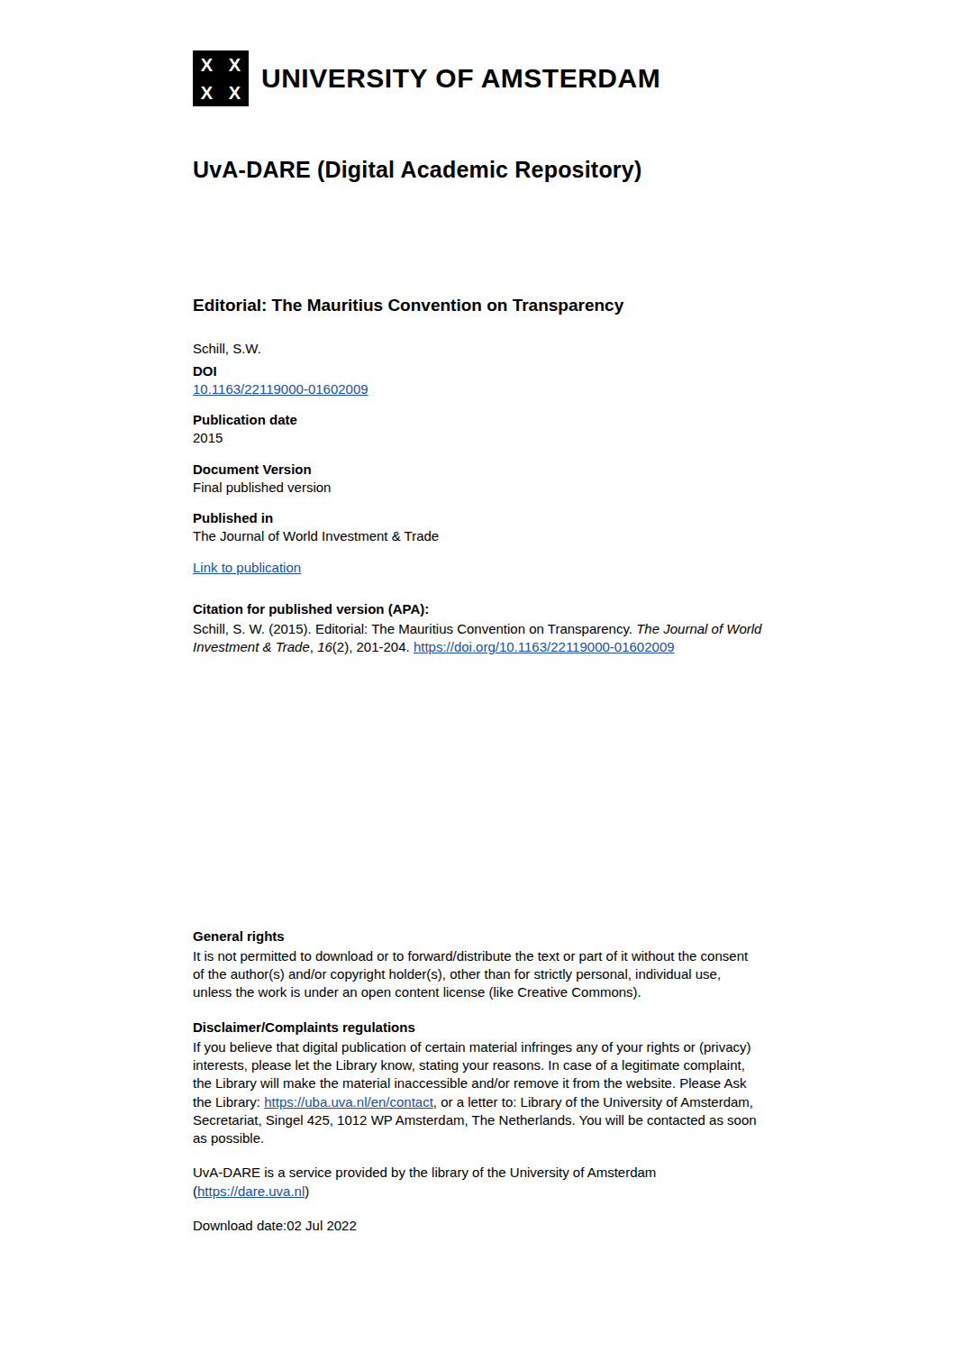XXXX
UNIVERSITY OF AMSTERDAM
UvA-DARE (Digital Academic Repository)
Editorial: The Mauritius Convention on Transparency
Schill, S.W.
DOI
10.1163/22119000-01602009
Publication date
2015
Document Version
Final published version
Published in
The Journal of World Investment & Trade
Link to publication
Citation for published version (APA):
Schill, S. W. (2015). Editorial: The Mauritius Convention on Transparency. The Journal of World Investment & Trade, 16(2), 201-204. https://doi.org/10.1163/22119000-01602009
General rights
It is not permitted to download or to forward/distribute the text or part of it without the consent of the author(s) and/or copyright holder(s), other than for strictly personal, individual use, unless the work is under an open content license (like Creative Commons).
Disclaimer/Complaints regulations
If you believe that digital publication of certain material infringes any of your rights or (privacy) interests, please let the Library know, stating your reasons. In case of a legitimate complaint, the Library will make the material inaccessible and/or remove it from the website. Please Ask the Library: https://uba.uva.nl/en/contact, or a letter to: Library of the University of Amsterdam, Secretariat, Singel 425, 1012 WP Amsterdam, The Netherlands. You will be contacted as soon as possible.
UvA-DARE is a service provided by the library of the University of Amsterdam (https://dare.uva.nl)
Download date:02 Jul 2022